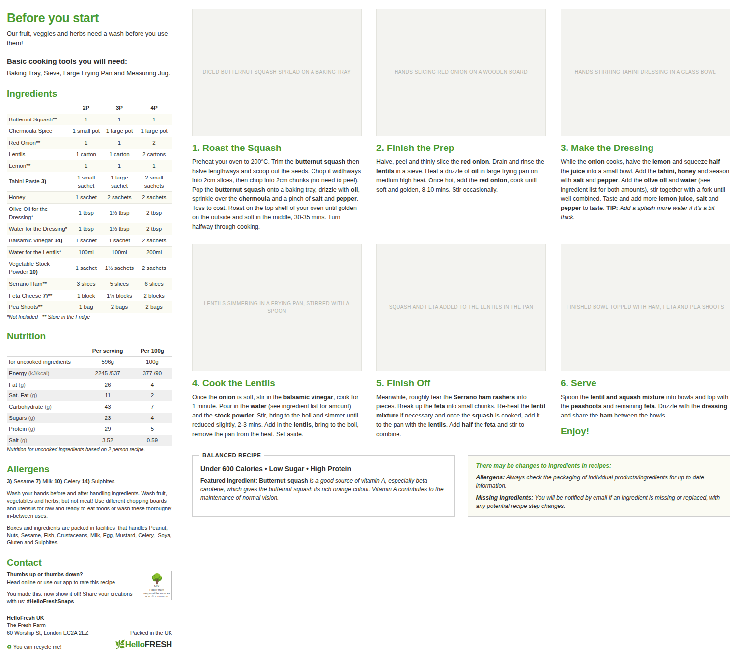Before you start
Our fruit, veggies and herbs need a wash before you use them!
Basic cooking tools you will need:
Baking Tray, Sieve, Large Frying Pan and Measuring Jug.
Ingredients
| | 2P | 3P | 4P |
| --- | --- | --- | --- |
| Butternut Squash** | 1 | 1 | 1 |
| Chermoula Spice | 1 small pot | 1 large pot | 1 large pot |
| Red Onion** | 1 | 1 | 2 |
| Lentils | 1 carton | 1 carton | 2 cartons |
| Lemon** | 1 | 1 | 1 |
| Tahini Paste 3) | 1 small sachet | 1 large sachet | 2 small sachets |
| Honey | 1 sachet | 2 sachets | 2 sachets |
| Olive Oil for the Dressing* | 1 tbsp | 1½ tbsp | 2 tbsp |
| Water for the Dressing* | 1 tbsp | 1½ tbsp | 2 tbsp |
| Balsamic Vinegar 14) | 1 sachet | 1 sachet | 2 sachets |
| Water for the Lentils* | 100ml | 100ml | 200ml |
| Vegetable Stock Powder 10) | 1 sachet | 1½ sachets | 2 sachets |
| Serrano Ham** | 3 slices | 5 slices | 6 slices |
| Feta Cheese 7) ** | 1 block | 1½ blocks | 2 blocks |
| Pea Shoots** | 1 bag | 2 bags | 2 bags |
*Not Included ** Store in the Fridge
Nutrition
| | Per serving | Per 100g |
| --- | --- | --- |
| for uncooked ingredients | 596g | 100g |
| Energy (kJ/kcal) | 2245 /537 | 377 /90 |
| Fat (g) | 26 | 4 |
| Sat. Fat (g) | 11 | 2 |
| Carbohydrate (g) | 43 | 7 |
| Sugars (g) | 23 | 4 |
| Protein (g) | 29 | 5 |
| Salt (g) | 3.52 | 0.59 |
Nutrition for uncooked ingredients based on 2 person recipe.
Allergens
3) Sesame 7) Milk 10) Celery 14) Sulphites
Wash your hands before and after handling ingredients. Wash fruit, vegetables and herbs; but not meat! Use different chopping boards and utensils for raw and ready-to-eat foods or wash these thoroughly in-between uses.
Boxes and ingredients are packed in facilities that handles Peanut, Nuts, Sesame, Fish, Crustaceans, Milk, Egg, Mustard, Celery, Soya, Gluten and Sulphites.
Contact
Thumbs up or thumbs down?
Head online or use our app to rate this recipe
You made this, now show it off! Share your creations with us: #HelloFreshSnaps
🌳 MIX
Paper from
responsible sources
FSC® C008956
HelloFresh UK
The Fresh Farm
60 Worship St, London EC2A 2EZ
Packed in the UK
♻ You can recycle me!
🌿Hello FRESH
Diced butternut squash spread on a baking tray
1. Roast the Squash
Preheat your oven to 200°C. Trim the butternut squash then halve lengthways and scoop out the seeds. Chop it widthways into 2cm slices, then chop into 2cm chunks (no need to peel). Pop the butternut squash onto a baking tray, drizzle with oil, sprinkle over the chermoula and a pinch of salt and pepper. Toss to coat. Roast on the top shelf of your oven until golden on the outside and soft in the middle, 30-35 mins. Turn halfway through cooking.
Hands slicing red onion on a wooden board
2. Finish the Prep
Halve, peel and thinly slice the red onion. Drain and rinse the lentils in a sieve. Heat a drizzle of oil in large frying pan on medium high heat. Once hot, add the red onion, cook until soft and golden, 8-10 mins. Stir occasionally.
Hands stirring tahini dressing in a glass bowl
3. Make the Dressing
While the onion cooks, halve the lemon and squeeze half the juice into a small bowl. Add the tahini, honey and season with salt and pepper. Add the olive oil and water (see ingredient list for both amounts), stir together with a fork until well combined. Taste and add more lemon juice, salt and pepper to taste. TIP: Add a splash more water if it's a bit thick.
Lentils simmering in a frying pan, stirred with a spoon
4. Cook the Lentils
Once the onion is soft, stir in the balsamic vinegar, cook for 1 minute. Pour in the water (see ingredient list for amount) and the stock powder. Stir, bring to the boil and simmer until reduced slightly, 2-3 mins. Add in the lentils, bring to the boil, remove the pan from the heat. Set aside.
Squash and feta added to the lentils in the pan
5. Finish Off
Meanwhile, roughly tear the Serrano ham rashers into pieces. Break up the feta into small chunks. Re-heat the lentil mixture if necessary and once the squash is cooked, add it to the pan with the lentils. Add half the feta and stir to combine.
Finished bowl topped with ham, feta and pea shoots
6. Serve
Spoon the lentil and squash mixture into bowls and top with the peashoots and remaining feta. Drizzle with the dressing and share the ham between the bowls.
Enjoy!
BALANCED RECIPE
Under 600 Calories • Low Sugar • High Protein
Featured Ingredient: Butternut squash is a good source of vitamin A, especially beta carotene, which gives the butternut squash its rich orange colour. Vitamin A contributes to the maintenance of normal vision.
There may be changes to ingredients in recipes:
Allergens: Always check the packaging of individual products/ingredients for up to date information.
Missing Ingredients: You will be notified by email if an ingredient is missing or replaced, with any potential recipe step changes.